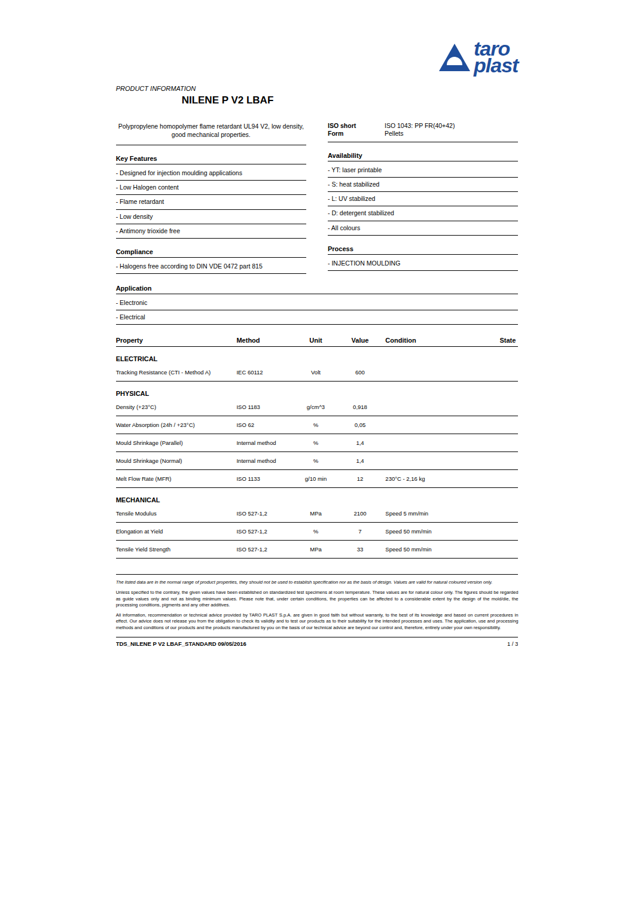taro plast
PRODUCT INFORMATION
NILENE P V2 LBAF
Polypropylene homopolymer flame retardant UL94 V2, low density, good mechanical properties.
Key Features
Designed for injection moulding applications
Low Halogen content
Flame retardant
Low density
Antimony trioxide free
Compliance
Halogens free according to DIN VDE 0472 part 815
| ISO short Form | ISO 1043: PP FR(40+42) Pellets |
Availability
YT: laser printable
S: heat stabilized
L: UV stabilized
D: detergent stabilized
All colours
Process
INJECTION MOULDING
Application
Electronic
Electrical
| Property | Method | Unit | Value | Condition | State |
| --- | --- | --- | --- | --- | --- |
| ELECTRICAL |
| Tracking Resistance (CTI - Method A) | IEC 60112 | Volt | 600 | | |
| PHYSICAL |
| Density (+23°C) | ISO 1183 | g/cm^3 | 0,918 | | |
| Water Absorption (24h / +23°C) | ISO 62 | % | 0,05 | | |
| Mould Shrinkage (Parallel) | Internal method | % | 1,4 | | |
| Mould Shrinkage (Normal) | Internal method | % | 1,4 | | |
| Melt Flow Rate (MFR) | ISO 1133 | g/10 min | 12 | 230°C - 2,16 kg | |
| MECHANICAL |
| Tensile Modulus | ISO 527-1,2 | MPa | 2100 | Speed 5 mm/min | |
| Elongation at Yield | ISO 527-1,2 | % | 7 | Speed 50 mm/min | |
| Tensile Yield Strength | ISO 527-1,2 | MPa | 33 | Speed 50 mm/min | |
The listed data are in the normal range of product properties, they should not be used to establish specification nor as the basis of design. Values are valid for natural coloured version only.
Unless specified to the contrary, the given values have been established on standardized test specimens at room temperature. These values are for natural colour only. The figures should be regarded as guide values only and not as binding minimum values. Please note that, under certain conditions, the properties can be affected to a considerable extent by the design of the mold/die, the processing conditions, pigments and any other additives.
All information, recommendation or technical advice provided by TARO PLAST S.p.A. are given in good faith but without warranty, to the best of its knowledge and based on current procedures in effect. Our advice does not release you from the obligation to check its validity and to test our products as to their suitability for the intended processes and uses. The application, use and processing methods and conditions of our products and the products manufactured by you on the basis of our technical advice are beyond our control and, therefore, entirely under your own responsibility.
TDS_NILENE P V2 LBAF_STANDARD 09/05/2016 1 / 3